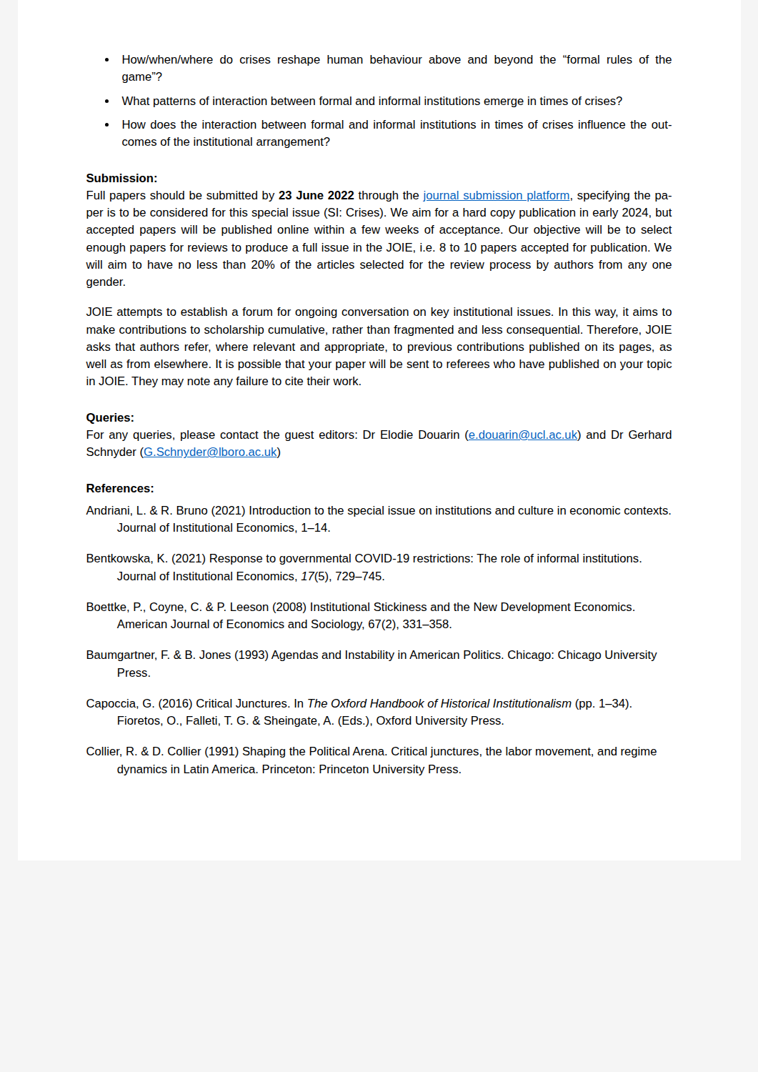How/when/where do crises reshape human behaviour above and beyond the “formal rules of the game”?
What patterns of interaction between formal and informal institutions emerge in times of crises?
How does the interaction between formal and informal institutions in times of crises influence the outcomes of the institutional arrangement?
Submission:
Full papers should be submitted by 23 June 2022 through the journal submission platform, specifying the paper is to be considered for this special issue (SI: Crises). We aim for a hard copy publication in early 2024, but accepted papers will be published online within a few weeks of acceptance. Our objective will be to select enough papers for reviews to produce a full issue in the JOIE, i.e. 8 to 10 papers accepted for publication. We will aim to have no less than 20% of the articles selected for the review process by authors from any one gender.
JOIE attempts to establish a forum for ongoing conversation on key institutional issues. In this way, it aims to make contributions to scholarship cumulative, rather than fragmented and less consequential. Therefore, JOIE asks that authors refer, where relevant and appropriate, to previous contributions published on its pages, as well as from elsewhere. It is possible that your paper will be sent to referees who have published on your topic in JOIE. They may note any failure to cite their work.
Queries:
For any queries, please contact the guest editors: Dr Elodie Douarin (e.douarin@ucl.ac.uk) and Dr Gerhard Schnyder (G.Schnyder@lboro.ac.uk)
References:
Andriani, L. & R. Bruno (2021) Introduction to the special issue on institutions and culture in economic contexts. Journal of Institutional Economics, 1–14.
Bentkowska, K. (2021) Response to governmental COVID-19 restrictions: The role of informal institutions. Journal of Institutional Economics, 17(5), 729–745.
Boettke, P., Coyne, C. & P. Leeson (2008) Institutional Stickiness and the New Development Economics. American Journal of Economics and Sociology, 67(2), 331–358.
Baumgartner, F. & B. Jones (1993) Agendas and Instability in American Politics. Chicago: Chicago University Press.
Capoccia, G. (2016) Critical Junctures. In The Oxford Handbook of Historical Institutionalism (pp. 1–34). Fioretos, O., Falleti, T. G. & Sheingate, A. (Eds.), Oxford University Press.
Collier, R. & D. Collier (1991) Shaping the Political Arena. Critical junctures, the labor movement, and regime dynamics in Latin America. Princeton: Princeton University Press.